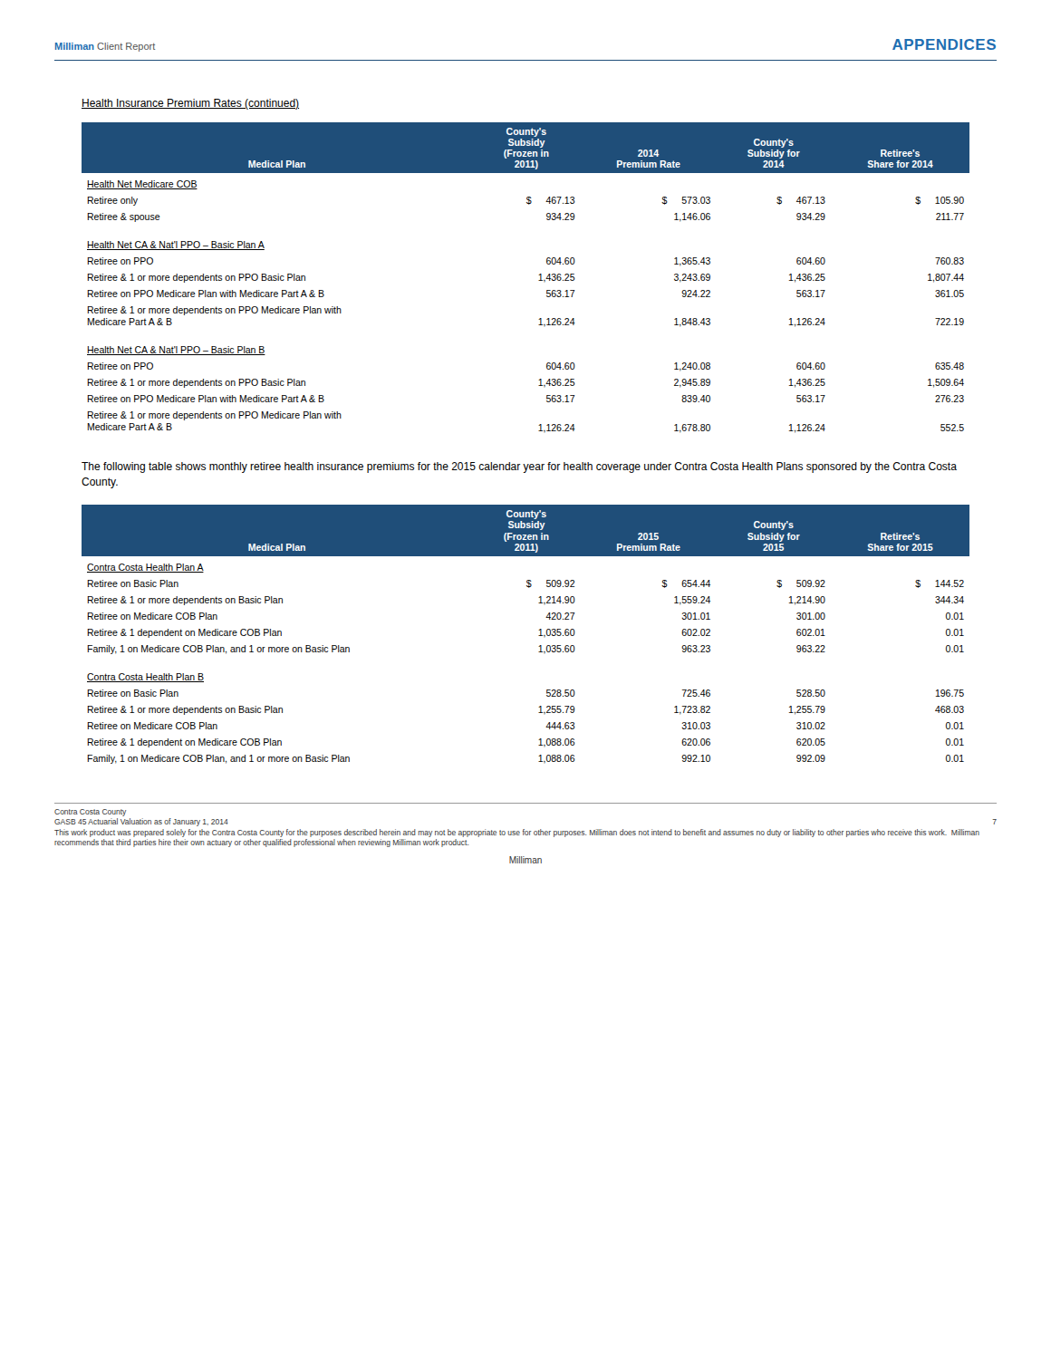Milliman Client Report
APPENDICES
Health Insurance Premium Rates (continued)
| Medical Plan | County's Subsidy (Frozen in 2011) | 2014 Premium Rate | County's Subsidy for 2014 | Retiree's Share for 2014 |
| --- | --- | --- | --- | --- |
| Health Net Medicare COB | | | | |
| Retiree only | $ 467.13 | $ 573.03 | $ 467.13 | $ 105.90 |
| Retiree & spouse | 934.29 | 1,146.06 | 934.29 | 211.77 |
| Health Net CA & Nat'l PPO – Basic Plan A | | | | |
| Retiree on PPO | 604.60 | 1,365.43 | 604.60 | 760.83 |
| Retiree & 1 or more dependents on PPO Basic Plan | 1,436.25 | 3,243.69 | 1,436.25 | 1,807.44 |
| Retiree on PPO Medicare Plan with Medicare Part A & B | 563.17 | 924.22 | 563.17 | 361.05 |
| Retiree & 1 or more dependents on PPO Medicare Plan with Medicare Part A & B | 1,126.24 | 1,848.43 | 1,126.24 | 722.19 |
| Health Net CA & Nat'l PPO – Basic Plan B | | | | |
| Retiree on PPO | 604.60 | 1,240.08 | 604.60 | 635.48 |
| Retiree & 1 or more dependents on PPO Basic Plan | 1,436.25 | 2,945.89 | 1,436.25 | 1,509.64 |
| Retiree on PPO Medicare Plan with Medicare Part A & B | 563.17 | 839.40 | 563.17 | 276.23 |
| Retiree & 1 or more dependents on PPO Medicare Plan with Medicare Part A & B | 1,126.24 | 1,678.80 | 1,126.24 | 552.5 |
The following table shows monthly retiree health insurance premiums for the 2015 calendar year for health coverage under Contra Costa Health Plans sponsored by the Contra Costa County.
| Medical Plan | County's Subsidy (Frozen in 2011) | 2015 Premium Rate | County's Subsidy for 2015 | Retiree's Share for 2015 |
| --- | --- | --- | --- | --- |
| Contra Costa Health Plan A | | | | |
| Retiree on Basic Plan | $ 509.92 | $ 654.44 | $ 509.92 | $ 144.52 |
| Retiree & 1 or more dependents on Basic Plan | 1,214.90 | 1,559.24 | 1,214.90 | 344.34 |
| Retiree on Medicare COB Plan | 420.27 | 301.01 | 301.00 | 0.01 |
| Retiree & 1 dependent on Medicare COB Plan | 1,035.60 | 602.02 | 602.01 | 0.01 |
| Family, 1 on Medicare COB Plan, and 1 or more on Basic Plan | 1,035.60 | 963.23 | 963.22 | 0.01 |
| Contra Costa Health Plan B | | | | |
| Retiree on Basic Plan | 528.50 | 725.46 | 528.50 | 196.75 |
| Retiree & 1 or more dependents on Basic Plan | 1,255.79 | 1,723.82 | 1,255.79 | 468.03 |
| Retiree on Medicare COB Plan | 444.63 | 310.03 | 310.02 | 0.01 |
| Retiree & 1 dependent on Medicare COB Plan | 1,088.06 | 620.06 | 620.05 | 0.01 |
| Family, 1 on Medicare COB Plan, and 1 or more on Basic Plan | 1,088.06 | 992.10 | 992.09 | 0.01 |
Contra Costa County
GASB 45 Actuarial Valuation as of January 1, 2014 7
This work product was prepared solely for the Contra Costa County for the purposes described herein and may not be appropriate to use for other purposes. Milliman does not intend to benefit and assumes no duty or liability to other parties who receive this work. Milliman recommends that third parties hire their own actuary or other qualified professional when reviewing Milliman work product.
Milliman